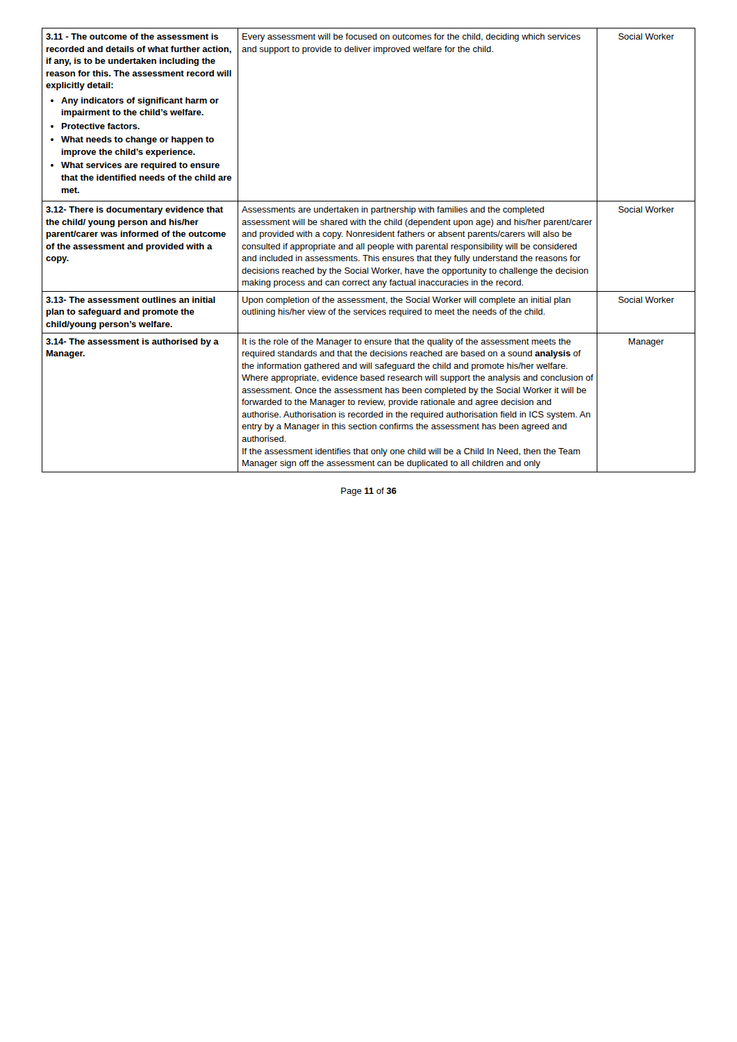| 3.11 - The outcome of the assessment is recorded and details of what further action, if any, is to be undertaken including the reason for this. The assessment record will explicitly detail: Any indicators of significant harm or impairment to the child’s welfare. Protective factors. What needs to change or happen to improve the child’s experience. What services are required to ensure that the identified needs of the child are met. | Every assessment will be focused on outcomes for the child, deciding which services and support to provide to deliver improved welfare for the child. | Social Worker |
| 3.12- There is documentary evidence that the child/ young person and his/her parent/carer was informed of the outcome of the assessment and provided with a copy. | Assessments are undertaken in partnership with families and the completed assessment will be shared with the child (dependent upon age) and his/her parent/carer and provided with a copy. Nonresident fathers or absent parents/carers will also be consulted if appropriate and all people with parental responsibility will be considered and included in assessments. This ensures that they fully understand the reasons for decisions reached by the Social Worker, have the opportunity to challenge the decision making process and can correct any factual inaccuracies in the record. | Social Worker |
| 3.13- The assessment outlines an initial plan to safeguard and promote the child/young person’s welfare. | Upon completion of the assessment, the Social Worker will complete an initial plan outlining his/her view of the services required to meet the needs of the child. | Social Worker |
| 3.14- The assessment is authorised by a Manager. | It is the role of the Manager to ensure that the quality of the assessment meets the required standards and that the decisions reached are based on a sound analysis of the information gathered and will safeguard the child and promote his/her welfare. Where appropriate, evidence based research will support the analysis and conclusion of assessment. Once the assessment has been completed by the Social Worker it will be forwarded to the Manager to review, provide rationale and agree decision and authorise. Authorisation is recorded in the required authorisation field in ICS system. An entry by a Manager in this section confirms the assessment has been agreed and authorised. If the assessment identifies that only one child will be a Child In Need, then the Team Manager sign off the assessment can be duplicated to all children and only | Manager |
Page 11 of 36